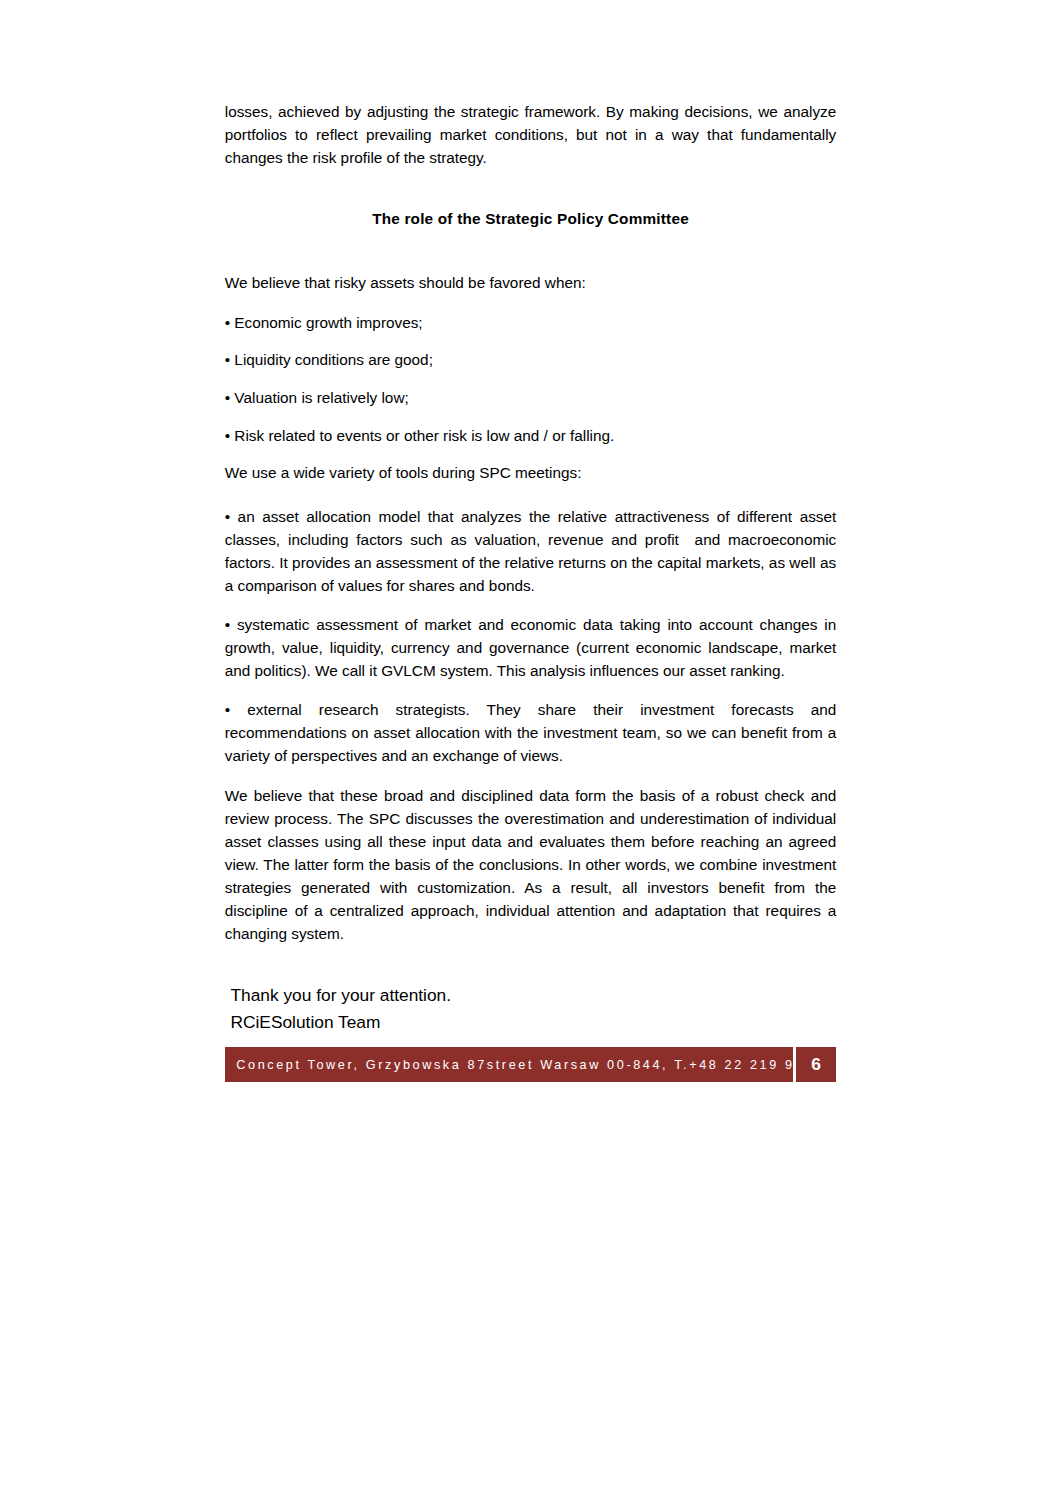losses, achieved by adjusting the strategic framework. By making decisions, we analyze portfolios to reflect prevailing market conditions, but not in a way that fundamentally changes the risk profile of the strategy.
The role of the Strategic Policy Committee
We believe that risky assets should be favored when:
• Economic growth improves;
• Liquidity conditions are good;
• Valuation is relatively low;
• Risk related to events or other risk is low and / or falling.
We use a wide variety of tools during SPC meetings:
• an asset allocation model that analyzes the relative attractiveness of different asset classes, including factors such as valuation, revenue and profit and macroeconomic factors. It provides an assessment of the relative returns on the capital markets, as well as a comparison of values for shares and bonds.
• systematic assessment of market and economic data taking into account changes in growth, value, liquidity, currency and governance (current economic landscape, market and politics). We call it GVLCM system. This analysis influences our asset ranking.
• external research strategists. They share their investment forecasts and recommendations on asset allocation with the investment team, so we can benefit from a variety of perspectives and an exchange of views.
We believe that these broad and disciplined data form the basis of a robust check and review process. The SPC discusses the overestimation and underestimation of individual asset classes using all these input data and evaluates them before reaching an agreed view. The latter form the basis of the conclusions. In other words, we combine investment strategies generated with customization. As a result, all investors benefit from the discipline of a centralized approach, individual attention and adaptation that requires a changing system.
Thank you for your attention.
RCiESolution Team
Concept Tower, Grzybowska 87street Warsaw 00-844, T.+48 22 219 95 76
6